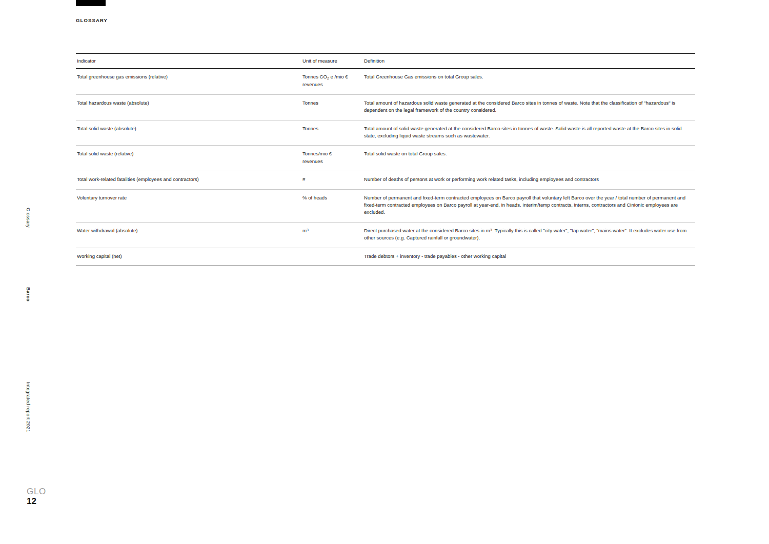Glossary
Glossary
Barco
Integrated report 2021
| Indicator | Unit of measure | Definition |
| --- | --- | --- |
| Total greenhouse gas emissions (relative) | Tonnes CO 2 e /mio € revenues | Total Greenhouse Gas emissions on total Group sales. |
| Total hazardous waste (absolute) | Tonnes | Total amount of hazardous solid waste generated at the considered Barco sites in tonnes of waste. Note that the classification of "hazardous" is dependent on the legal framework of the country considered. |
| Total solid waste (absolute) | Tonnes | Total amount of solid waste generated at the considered Barco sites in tonnes of waste. Solid waste is all reported waste at the Barco sites in solid state, excluding liquid waste streams such as wastewater. |
| Total solid waste (relative) | Tonnes/mio € revenues | Total solid waste on total Group sales. |
| Total work-related fatalities (employees and contractors) | # | Number of deaths of persons at work or performing work related tasks, including employees and contractors |
| Voluntary turnover rate | % of heads | Number of permanent and fixed-term contracted employees on Barco payroll that voluntary left Barco over the year / total number of permanent and fixed-term contracted employees on Barco payroll at year-end, in heads. Interim/temp contracts, interns, contractors and Cinionic employees are excluded. |
| Water withdrawal (absolute) | m 3 | Direct purchased water at the considered Barco sites in m 3 . Typically this is called "city water", "tap water", "mains water". It excludes water use from other sources (e.g. Captured rainfall or groundwater). |
| Working capital (net) | | Trade debtors + inventory - trade payables - other working capital |
GLO
12